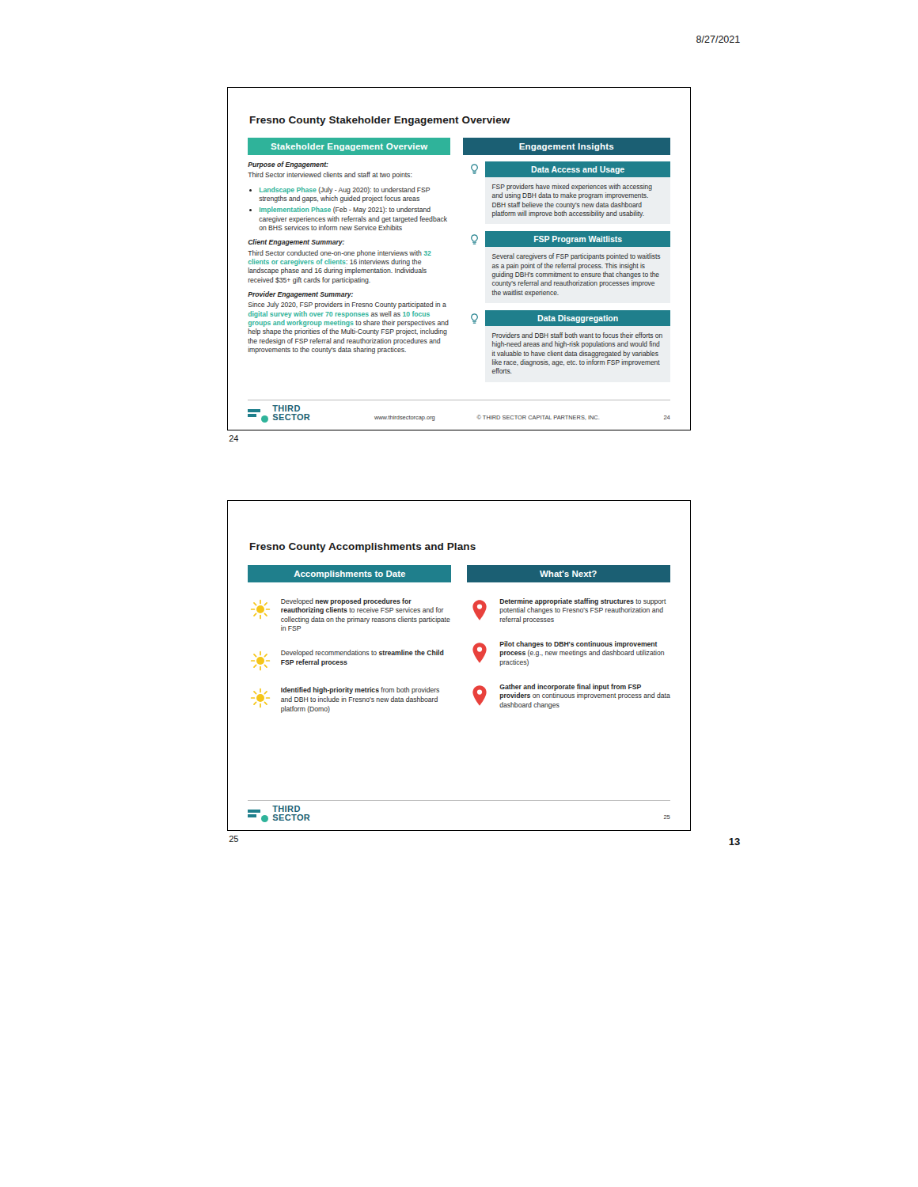8/27/2021
Fresno County Stakeholder Engagement Overview
Stakeholder Engagement Overview
Purpose of Engagement:
Third Sector interviewed clients and staff at two points:
Landscape Phase (July - Aug 2020): to understand FSP strengths and gaps, which guided project focus areas
Implementation Phase (Feb - May 2021): to understand caregiver experiences with referrals and get targeted feedback on BHS services to inform new Service Exhibits
Client Engagement Summary:
Third Sector conducted one-on-one phone interviews with 32 clients or caregivers of clients: 16 interviews during the landscape phase and 16 during implementation. Individuals received $35+ gift cards for participating.
Provider Engagement Summary:
Since July 2020, FSP providers in Fresno County participated in a digital survey with over 70 responses as well as 10 focus groups and workgroup meetings to share their perspectives and help shape the priorities of the Multi-County FSP project, including the redesign of FSP referral and reauthorization procedures and improvements to the county's data sharing practices.
Engagement Insights
Data Access and Usage
FSP providers have mixed experiences with accessing and using DBH data to make program improvements. DBH staff believe the county's new data dashboard platform will improve both accessibility and usability.
FSP Program Waitlists
Several caregivers of FSP participants pointed to waitlists as a pain point of the referral process. This insight is guiding DBH's commitment to ensure that changes to the county's referral and reauthorization processes improve the waitlist experience.
Data Disaggregation
Providers and DBH staff both want to focus their efforts on high-need areas and high-risk populations and would find it valuable to have client data disaggregated by variables like race, diagnosis, age, etc. to inform FSP improvement efforts.
THIRD
SECTOR
www.thirdsectorcap.org © THIRD SECTOR CAPITAL PARTNERS, INC.
24
24
Fresno County Accomplishments and Plans
Accomplishments to Date
Developed new proposed procedures for reauthorizing clients to receive FSP services and for collecting data on the primary reasons clients participate in FSP
Developed recommendations to streamline the Child FSP referral process
Identified high-priority metrics from both providers and DBH to include in Fresno's new data dashboard platform (Domo)
What's Next?
Determine appropriate staffing structures to support potential changes to Fresno's FSP reauthorization and referral processes
Pilot changes to DBH's continuous improvement process (e.g., new meetings and dashboard utilization practices)
Gather and incorporate final input from FSP providers on continuous improvement process and data dashboard changes
THIRD
SECTOR
25
25
13